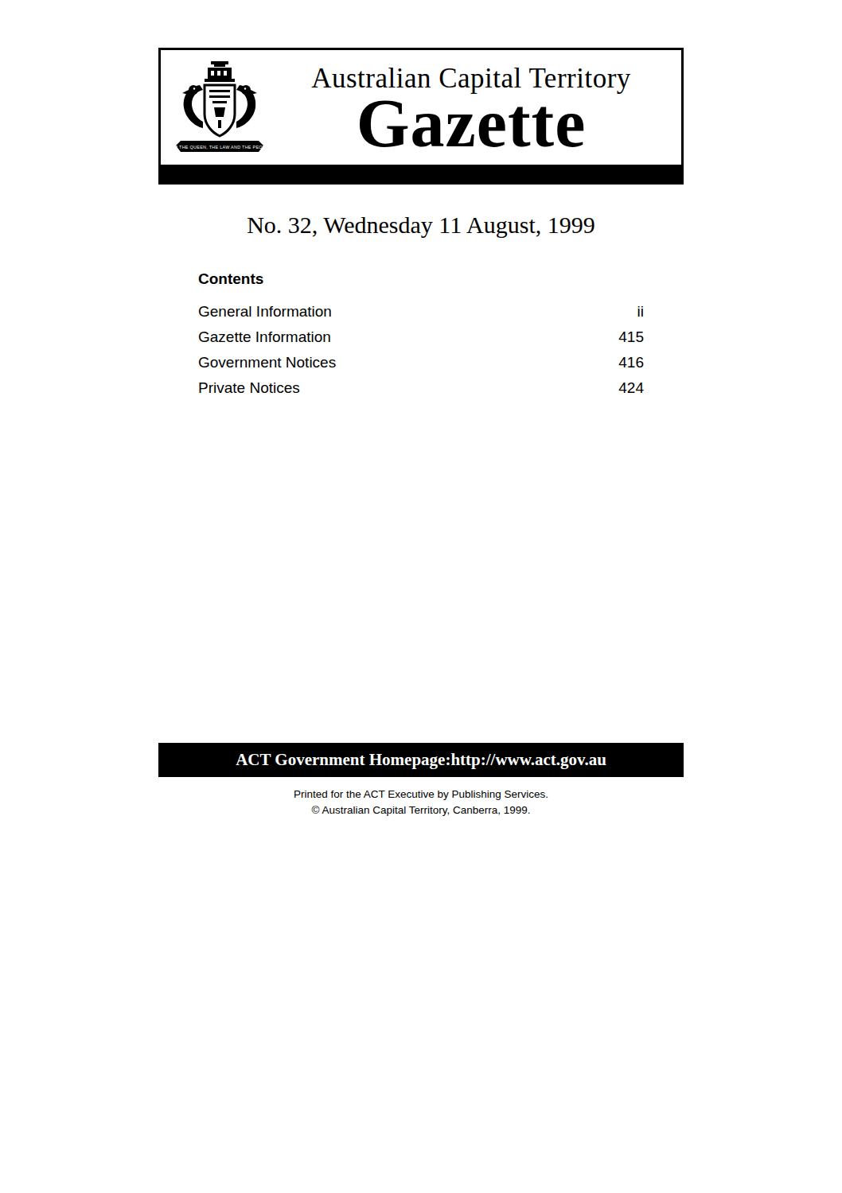FOR THE QUEEN, THE LAW AND THE PEOPLE
Australian Capital Territory
Gazette
No. 32, Wednesday 11 August, 1999
Contents
| General Information | ii |
| Gazette Information | 415 |
| Government Notices | 416 |
| Private Notices | 424 |
ACT Government Homepage:http://www.act.gov.au
Printed for the ACT Executive by Publishing Services.
© Australian Capital Territory, Canberra, 1999.